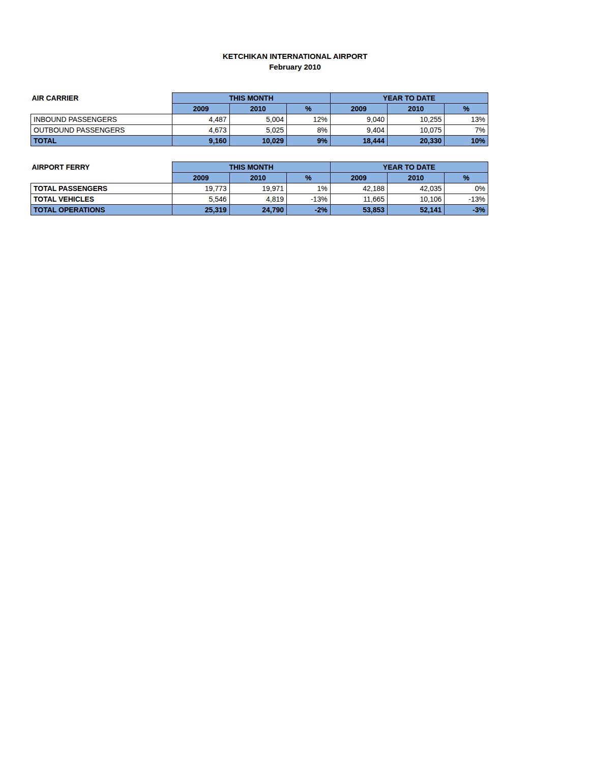KETCHIKAN INTERNATIONAL AIRPORT
February 2010
| AIR CARRIER | THIS MONTH | YEAR TO DATE |
| --- | --- | --- |
| | 2009 | 2010 | % | 2009 | 2010 | % |
| INBOUND PASSENGERS | 4,487 | 5,004 | 12% | 9,040 | 10,255 | 13% |
| OUTBOUND PASSENGERS | 4,673 | 5,025 | 8% | 9,404 | 10,075 | 7% |
| TOTAL | 9,160 | 10,029 | 9% | 18,444 | 20,330 | 10% |
| AIRPORT FERRY | THIS MONTH | YEAR TO DATE |
| --- | --- | --- |
| | 2009 | 2010 | % | 2009 | 2010 | % |
| TOTAL PASSENGERS | 19,773 | 19,971 | 1% | 42,188 | 42,035 | 0% |
| TOTAL VEHICLES | 5,546 | 4,819 | -13% | 11,665 | 10,106 | -13% |
| TOTAL OPERATIONS | 25,319 | 24,790 | -2% | 53,853 | 52,141 | -3% |